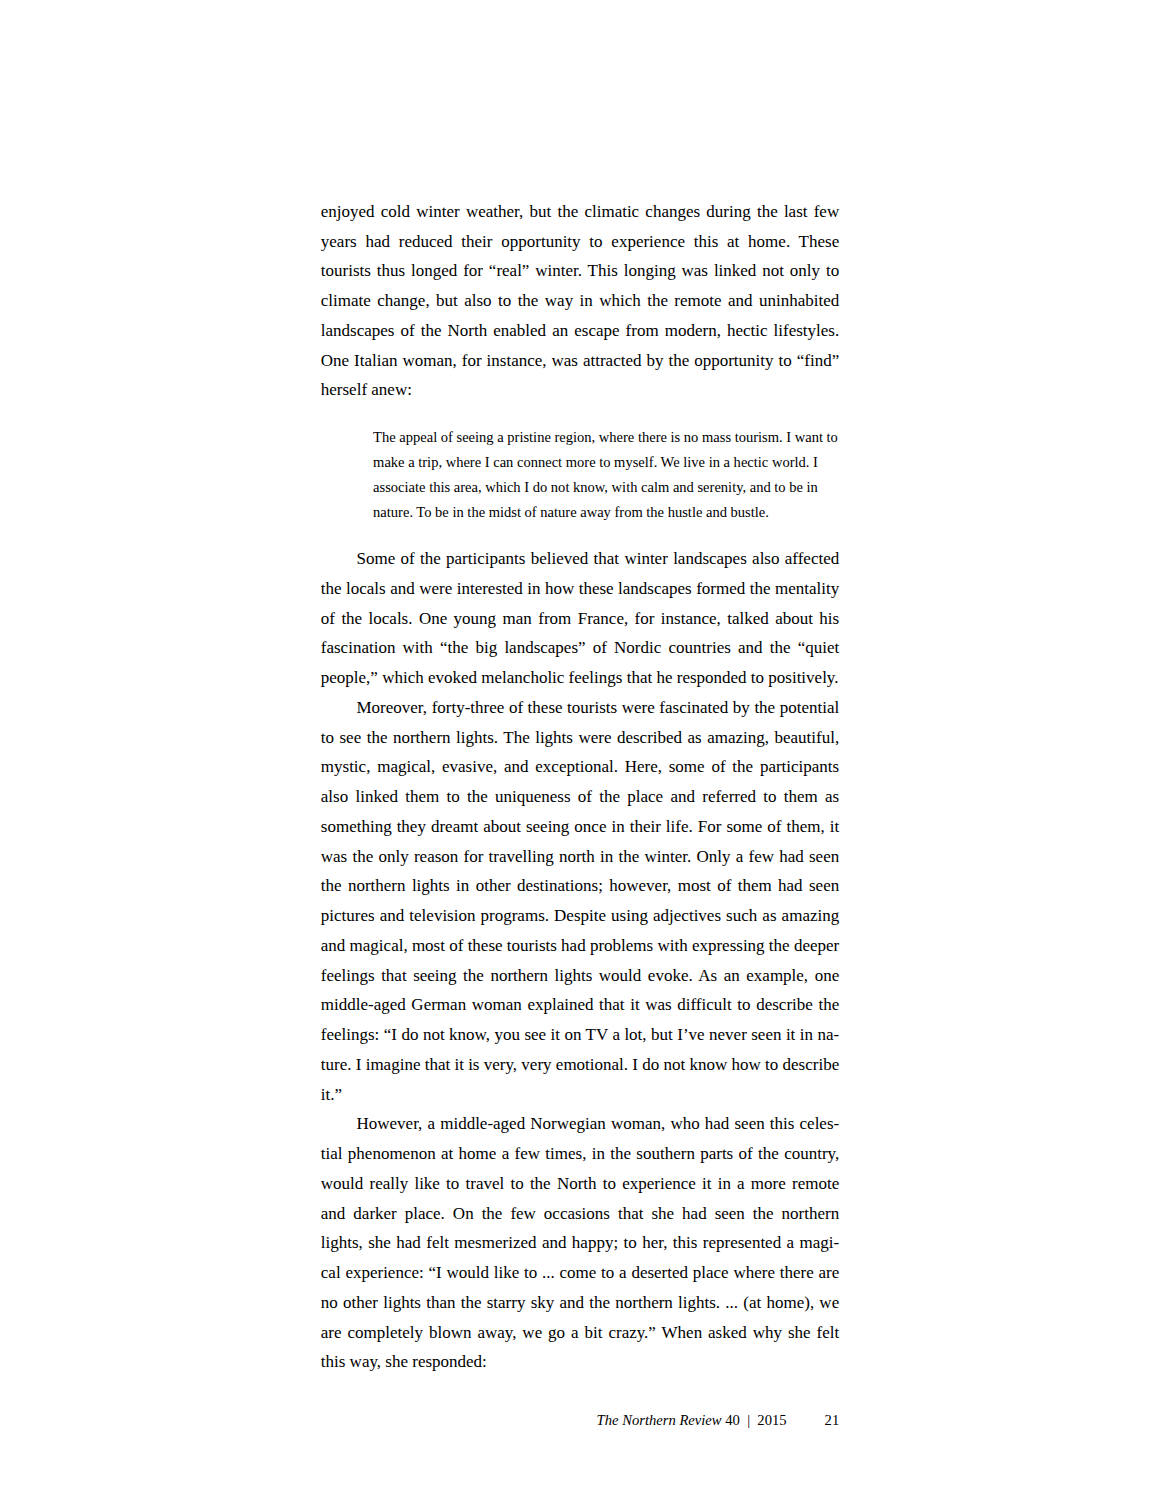enjoyed cold winter weather, but the climatic changes during the last few years had reduced their opportunity to experience this at home. These tourists thus longed for “real” winter. This longing was linked not only to climate change, but also to the way in which the remote and uninhabited landscapes of the North enabled an escape from modern, hectic lifestyles. One Italian woman, for instance, was attracted by the opportunity to “find” herself anew:
The appeal of seeing a pristine region, where there is no mass tourism. I want to make a trip, where I can connect more to myself. We live in a hectic world. I associate this area, which I do not know, with calm and serenity, and to be in nature. To be in the midst of nature away from the hustle and bustle.
Some of the participants believed that winter landscapes also affected the locals and were interested in how these landscapes formed the mentality of the locals. One young man from France, for instance, talked about his fascination with “the big landscapes” of Nordic countries and the “quiet people,” which evoked melancholic feelings that he responded to positively.
Moreover, forty-three of these tourists were fascinated by the potential to see the northern lights. The lights were described as amazing, beautiful, mystic, magical, evasive, and exceptional. Here, some of the participants also linked them to the uniqueness of the place and referred to them as something they dreamt about seeing once in their life. For some of them, it was the only reason for travelling north in the winter. Only a few had seen the northern lights in other destinations; however, most of them had seen pictures and television programs. Despite using adjectives such as amazing and magical, most of these tourists had problems with expressing the deeper feelings that seeing the northern lights would evoke. As an example, one middle-aged German woman explained that it was difficult to describe the feelings: “I do not know, you see it on TV a lot, but I’ve never seen it in nature. I imagine that it is very, very emotional. I do not know how to describe it.”
However, a middle-aged Norwegian woman, who had seen this celestial phenomenon at home a few times, in the southern parts of the country, would really like to travel to the North to experience it in a more remote and darker place. On the few occasions that she had seen the northern lights, she had felt mesmerized and happy; to her, this represented a magical experience: “I would like to ... come to a deserted place where there are no other lights than the starry sky and the northern lights. ... (at home), we are completely blown away, we go a bit crazy.” When asked why she felt this way, she responded:
The Northern Review 40 | 201521